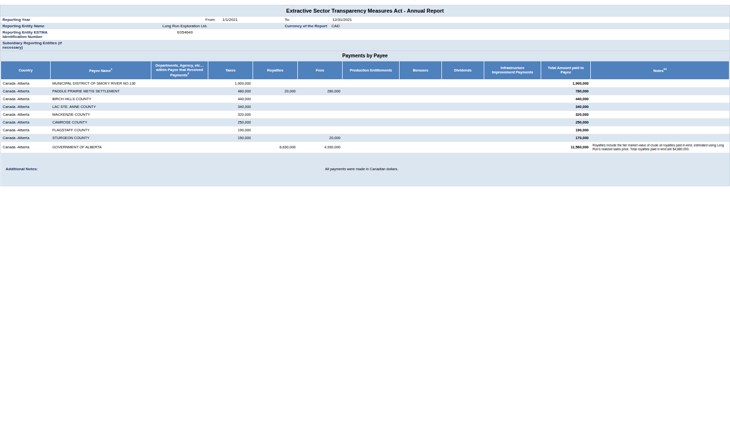Extractive Sector Transparency Measures Act - Annual Report
| Reporting Year | From: | 1/1/2021 | To: | 12/31/2021 | | |
| Reporting Entity Name | Long Run Exploration Ltd. | Currency of the Report CAD | | |
| Reporting Entity ESTMA Identification Number | E054649 | | | |
| Subsidiary Reporting Entities (if necessary) | |
Payments by Payee
| Country | Payee Name 1 | Departments, Agency, etc… within Payee that Received Payments 2 | Taxes | Royalties | Fees | Production Entitlements | Bonuses | Dividends | Infrastructure Improvement Payments | Total Amount paid to Payee | Notes 34 |
| --- | --- | --- | --- | --- | --- | --- | --- | --- | --- | --- | --- |
| Canada -Alberta | MUNICIPAL DISTRICT OF SMOKY RIVER NO.130 | | 1,900,000 | | | | | | | 1,900,000 | |
| Canada -Alberta | PADDLE PRAIRIE METIS SETTLEMENT | | 480,000 | 20,000 | 280,000 | | | | | 780,000 | |
| Canada -Alberta | BIRCH HILLS COUNTY | | 440,000 | | | | | | | 440,000 | |
| Canada -Alberta | LAC STE. ANNE COUNTY | | 340,000 | | | | | | | 340,000 | |
| Canada -Alberta | MACKENZIE COUNTY | | 320,000 | | | | | | | 320,000 | |
| Canada -Alberta | CAMROSE COUNTY | | 250,000 | | | | | | | 250,000 | |
| Canada -Alberta | FLAGSTAFF COUNTY | | 190,000 | | | | | | | 190,000 | |
| Canada -Alberta | STURGEON COUNTY | | 150,000 | | 20,000 | | | | | 170,000 | |
| Canada -Alberta | GOVERNMENT OF ALBERTA | | | 6,630,000 | 4,930,000 | | | | | 11,560,000 | Royalties include the fair market value of crude oil royalties paid in-kind, estimated using Long Run's realized sales price. Total royalties paid in kind are $4,880,000. |
| Additional Notes: All payments were made in Canadian dollars. |